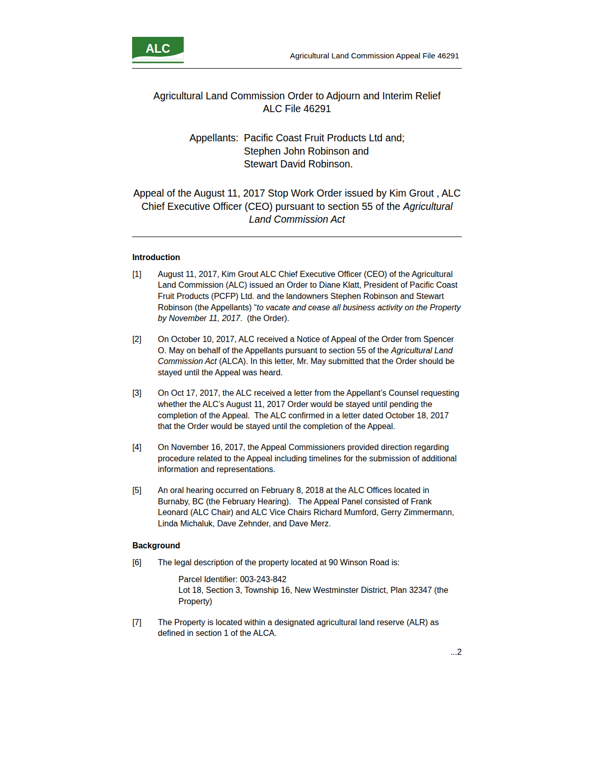ALC
Agricultural Land Commission Appeal File 46291
Agricultural Land Commission Order to Adjourn and Interim Relief
ALC File 46291
Appellants: Pacific Coast Fruit Products Ltd and;
Stephen John Robinson and
Stewart David Robinson.
Appeal of the August 11, 2017 Stop Work Order issued by Kim Grout , ALC Chief Executive Officer (CEO) pursuant to section 55 of the Agricultural Land Commission Act
Introduction
[1] August 11, 2017, Kim Grout ALC Chief Executive Officer (CEO) of the Agricultural Land Commission (ALC) issued an Order to Diane Klatt, President of Pacific Coast Fruit Products (PCFP) Ltd. and the landowners Stephen Robinson and Stewart Robinson (the Appellants) “to vacate and cease all business activity on the Property by November 11, 2017. (the Order).
[2] On October 10, 2017, ALC received a Notice of Appeal of the Order from Spencer O. May on behalf of the Appellants pursuant to section 55 of the Agricultural Land Commission Act (ALCA). In this letter, Mr. May submitted that the Order should be stayed until the Appeal was heard.
[3] On Oct 17, 2017, the ALC received a letter from the Appellant’s Counsel requesting whether the ALC’s August 11, 2017 Order would be stayed until pending the completion of the Appeal. The ALC confirmed in a letter dated October 18, 2017 that the Order would be stayed until the completion of the Appeal.
[4] On November 16, 2017, the Appeal Commissioners provided direction regarding procedure related to the Appeal including timelines for the submission of additional information and representations.
[5] An oral hearing occurred on February 8, 2018 at the ALC Offices located in Burnaby, BC (the February Hearing). The Appeal Panel consisted of Frank Leonard (ALC Chair) and ALC Vice Chairs Richard Mumford, Gerry Zimmermann, Linda Michaluk, Dave Zehnder, and Dave Merz.
Background
[6] The legal description of the property located at 90 Winson Road is:
Parcel Identifier: 003-243-842
Lot 18, Section 3, Township 16, New Westminster District, Plan 32347 (the Property)
[7] The Property is located within a designated agricultural land reserve (ALR) as defined in section 1 of the ALCA.
...2